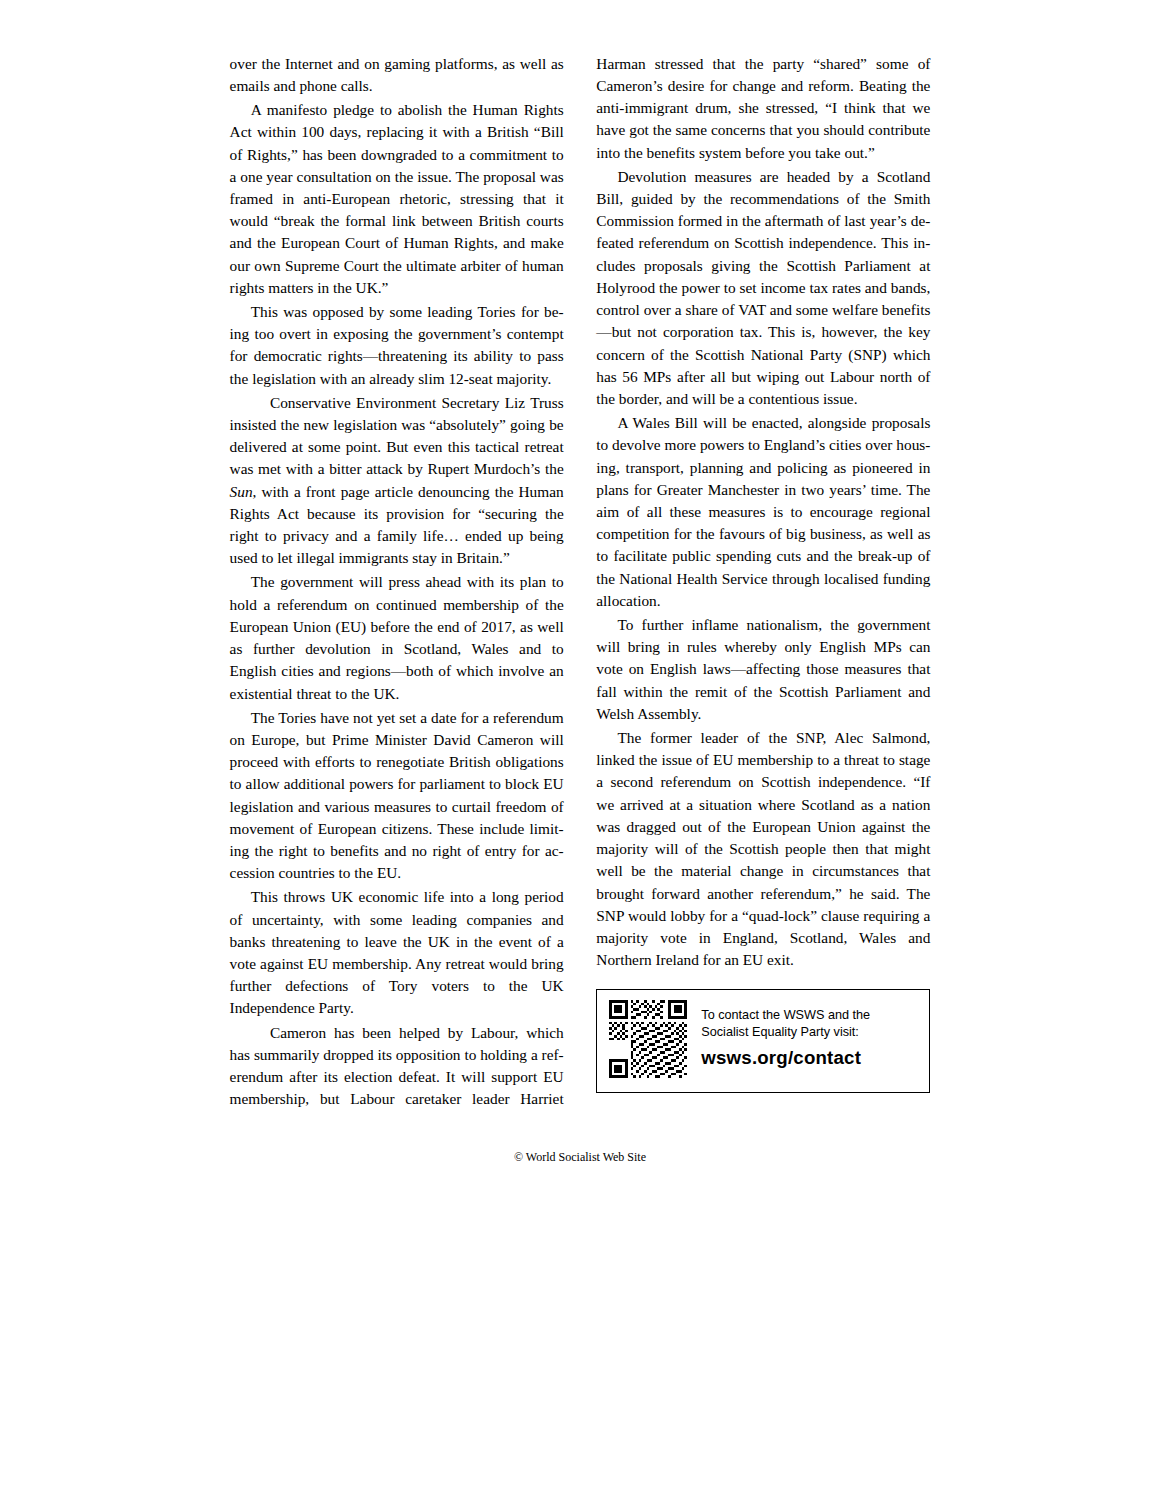over the Internet and on gaming platforms, as well as emails and phone calls.
A manifesto pledge to abolish the Human Rights Act within 100 days, replacing it with a British “Bill of Rights,” has been downgraded to a commitment to a one year consultation on the issue. The proposal was framed in anti-European rhetoric, stressing that it would “break the formal link between British courts and the European Court of Human Rights, and make our own Supreme Court the ultimate arbiter of human rights matters in the UK.”
This was opposed by some leading Tories for being too overt in exposing the government’s contempt for democratic rights—threatening its ability to pass the legislation with an already slim 12-seat majority.
Conservative Environment Secretary Liz Truss insisted the new legislation was “absolutely” going be delivered at some point. But even this tactical retreat was met with a bitter attack by Rupert Murdoch’s the Sun, with a front page article denouncing the Human Rights Act because its provision for “securing the right to privacy and a family life… ended up being used to let illegal immigrants stay in Britain.”
The government will press ahead with its plan to hold a referendum on continued membership of the European Union (EU) before the end of 2017, as well as further devolution in Scotland, Wales and to English cities and regions—both of which involve an existential threat to the UK.
The Tories have not yet set a date for a referendum on Europe, but Prime Minister David Cameron will proceed with efforts to renegotiate British obligations to allow additional powers for parliament to block EU legislation and various measures to curtail freedom of movement of European citizens. These include limiting the right to benefits and no right of entry for accession countries to the EU.
This throws UK economic life into a long period of uncertainty, with some leading companies and banks threatening to leave the UK in the event of a vote against EU membership. Any retreat would bring further defections of Tory voters to the UK Independence Party.
Cameron has been helped by Labour, which has summarily dropped its opposition to holding a referendum after its election defeat. It will support EU membership, but Labour caretaker leader Harriet Harman stressed that the party “shared” some of Cameron’s desire for change and reform. Beating the anti-immigrant drum, she stressed, “I think that we have got the same concerns that you should contribute into the benefits system before you take out.”
Devolution measures are headed by a Scotland Bill, guided by the recommendations of the Smith Commission formed in the aftermath of last year’s defeated referendum on Scottish independence. This includes proposals giving the Scottish Parliament at Holyrood the power to set income tax rates and bands, control over a share of VAT and some welfare benefits—but not corporation tax. This is, however, the key concern of the Scottish National Party (SNP) which has 56 MPs after all but wiping out Labour north of the border, and will be a contentious issue.
A Wales Bill will be enacted, alongside proposals to devolve more powers to England’s cities over housing, transport, planning and policing as pioneered in plans for Greater Manchester in two years’ time. The aim of all these measures is to encourage regional competition for the favours of big business, as well as to facilitate public spending cuts and the break-up of the National Health Service through localised funding allocation.
To further inflame nationalism, the government will bring in rules whereby only English MPs can vote on English laws—affecting those measures that fall within the remit of the Scottish Parliament and Welsh Assembly.
The former leader of the SNP, Alec Salmond, linked the issue of EU membership to a threat to stage a second referendum on Scottish independence. “If we arrived at a situation where Scotland as a nation was dragged out of the European Union against the majority will of the Scottish people then that might well be the material change in circumstances that brought forward another referendum,” he said. The SNP would lobby for a “quad-lock” clause requiring a majority vote in England, Scotland, Wales and Northern Ireland for an EU exit.
To contact the WSWS and the
Socialist Equality Party visit: wsws.org/contact
© World Socialist Web Site